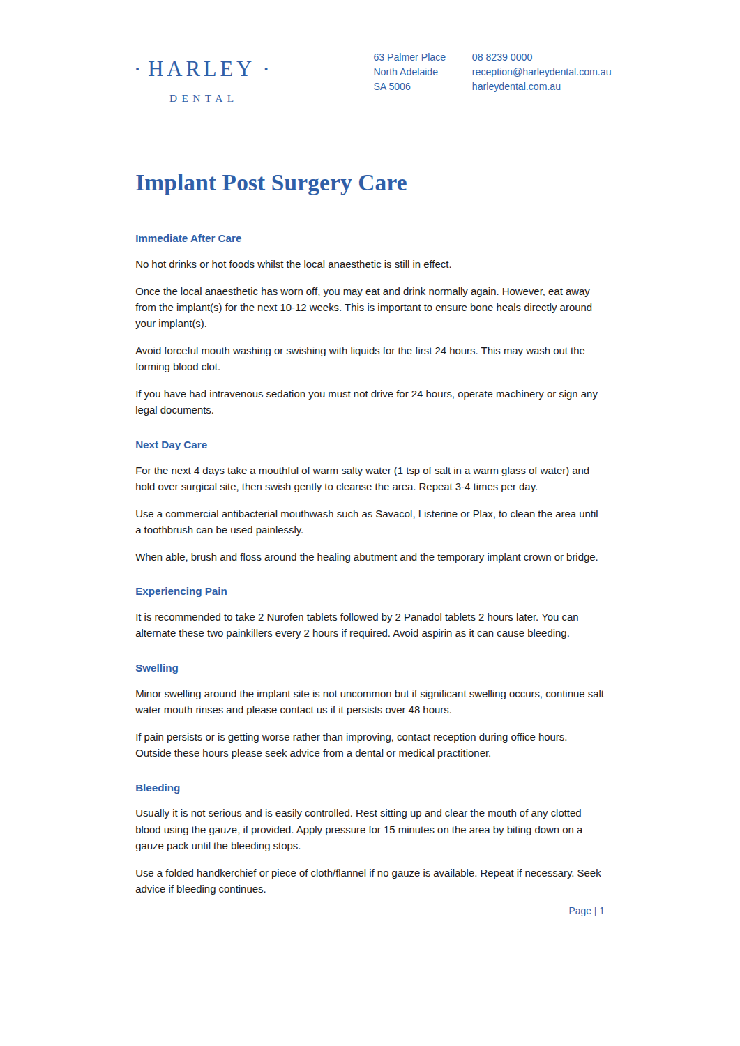• HARLEY •
DENTAL
63 Palmer Place
North Adelaide
SA 5006
08 8239 0000
reception@harleydental.com.au
harleydental.com.au
Implant Post Surgery Care
Immediate After Care
No hot drinks or hot foods whilst the local anaesthetic is still in effect.
Once the local anaesthetic has worn off, you may eat and drink normally again. However, eat away from the implant(s) for the next 10-12 weeks. This is important to ensure bone heals directly around your implant(s).
Avoid forceful mouth washing or swishing with liquids for the first 24 hours. This may wash out the forming blood clot.
If you have had intravenous sedation you must not drive for 24 hours, operate machinery or sign any legal documents.
Next Day Care
For the next 4 days take a mouthful of warm salty water (1 tsp of salt in a warm glass of water) and hold over surgical site, then swish gently to cleanse the area. Repeat 3-4 times per day.
Use a commercial antibacterial mouthwash such as Savacol, Listerine or Plax, to clean the area until a toothbrush can be used painlessly.
When able, brush and floss around the healing abutment and the temporary implant crown or bridge.
Experiencing Pain
It is recommended to take 2 Nurofen tablets followed by 2 Panadol tablets 2 hours later. You can alternate these two painkillers every 2 hours if required. Avoid aspirin as it can cause bleeding.
Swelling
Minor swelling around the implant site is not uncommon but if significant swelling occurs, continue salt water mouth rinses and please contact us if it persists over 48 hours.
If pain persists or is getting worse rather than improving, contact reception during office hours. Outside these hours please seek advice from a dental or medical practitioner.
Bleeding
Usually it is not serious and is easily controlled. Rest sitting up and clear the mouth of any clotted blood using the gauze, if provided. Apply pressure for 15 minutes on the area by biting down on a gauze pack until the bleeding stops.
Use a folded handkerchief or piece of cloth/flannel if no gauze is available. Repeat if necessary. Seek advice if bleeding continues.
Page | 1